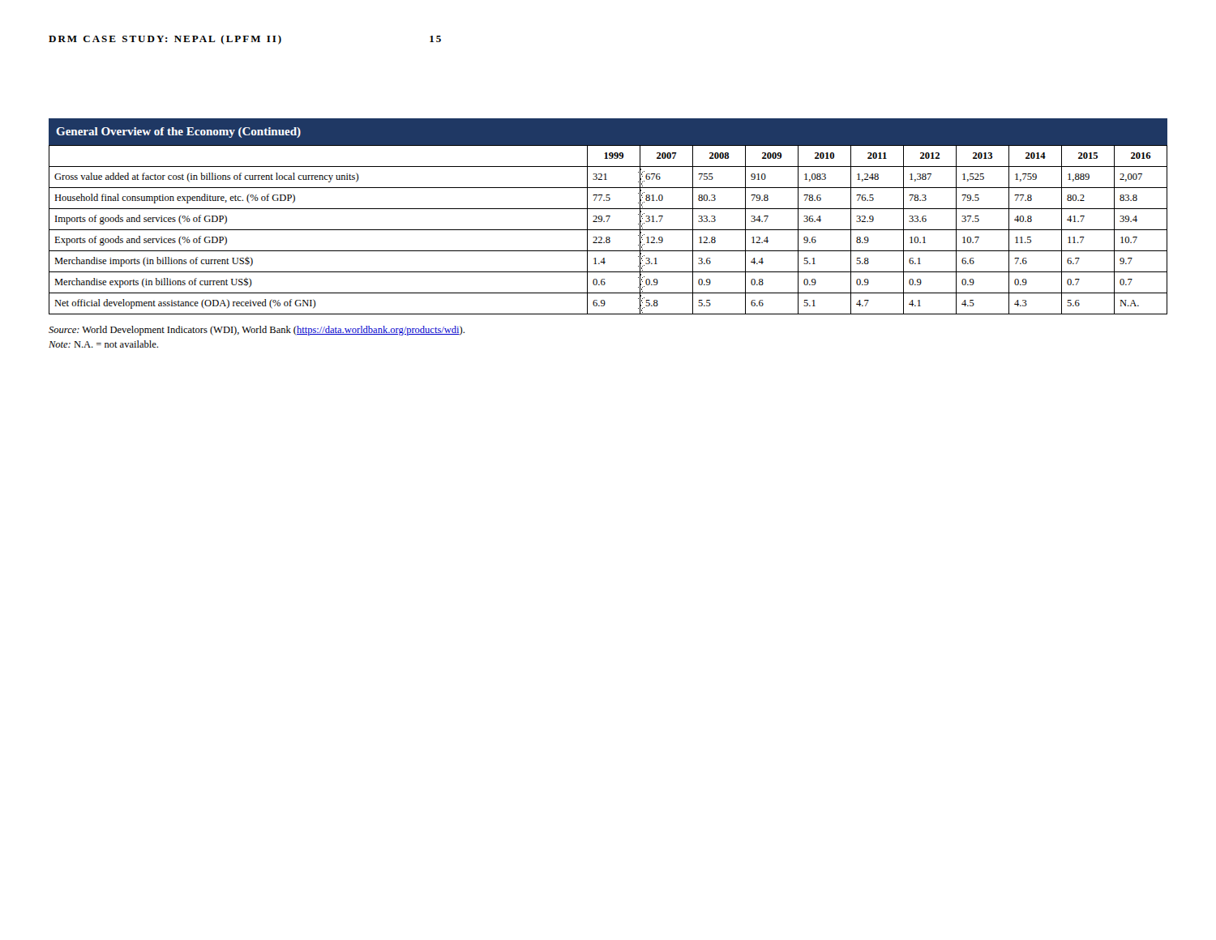DRM Case Study: Nepal (LPFM II) 15
General Overview of the Economy (Continued)
| | 1999 | 2007 | 2008 | 2009 | 2010 | 2011 | 2012 | 2013 | 2014 | 2015 | 2016 |
| --- | --- | --- | --- | --- | --- | --- | --- | --- | --- | --- | --- |
| Gross value added at factor cost (in billions of current local currency units) | 321 | 676 | 755 | 910 | 1,083 | 1,248 | 1,387 | 1,525 | 1,759 | 1,889 | 2,007 |
| Household final consumption expenditure, etc. (% of GDP) | 77.5 | 81.0 | 80.3 | 79.8 | 78.6 | 76.5 | 78.3 | 79.5 | 77.8 | 80.2 | 83.8 |
| Imports of goods and services (% of GDP) | 29.7 | 31.7 | 33.3 | 34.7 | 36.4 | 32.9 | 33.6 | 37.5 | 40.8 | 41.7 | 39.4 |
| Exports of goods and services (% of GDP) | 22.8 | 12.9 | 12.8 | 12.4 | 9.6 | 8.9 | 10.1 | 10.7 | 11.5 | 11.7 | 10.7 |
| Merchandise imports (in billions of current US$) | 1.4 | 3.1 | 3.6 | 4.4 | 5.1 | 5.8 | 6.1 | 6.6 | 7.6 | 6.7 | 9.7 |
| Merchandise exports (in billions of current US$) | 0.6 | 0.9 | 0.9 | 0.8 | 0.9 | 0.9 | 0.9 | 0.9 | 0.9 | 0.7 | 0.7 |
| Net official development assistance (ODA) received (% of GNI) | 6.9 | 5.8 | 5.5 | 6.6 | 5.1 | 4.7 | 4.1 | 4.5 | 4.3 | 5.6 | N.A. |
Source: World Development Indicators (WDI), World Bank (https://data.worldbank.org/products/wdi).
Note: N.A. = not available.